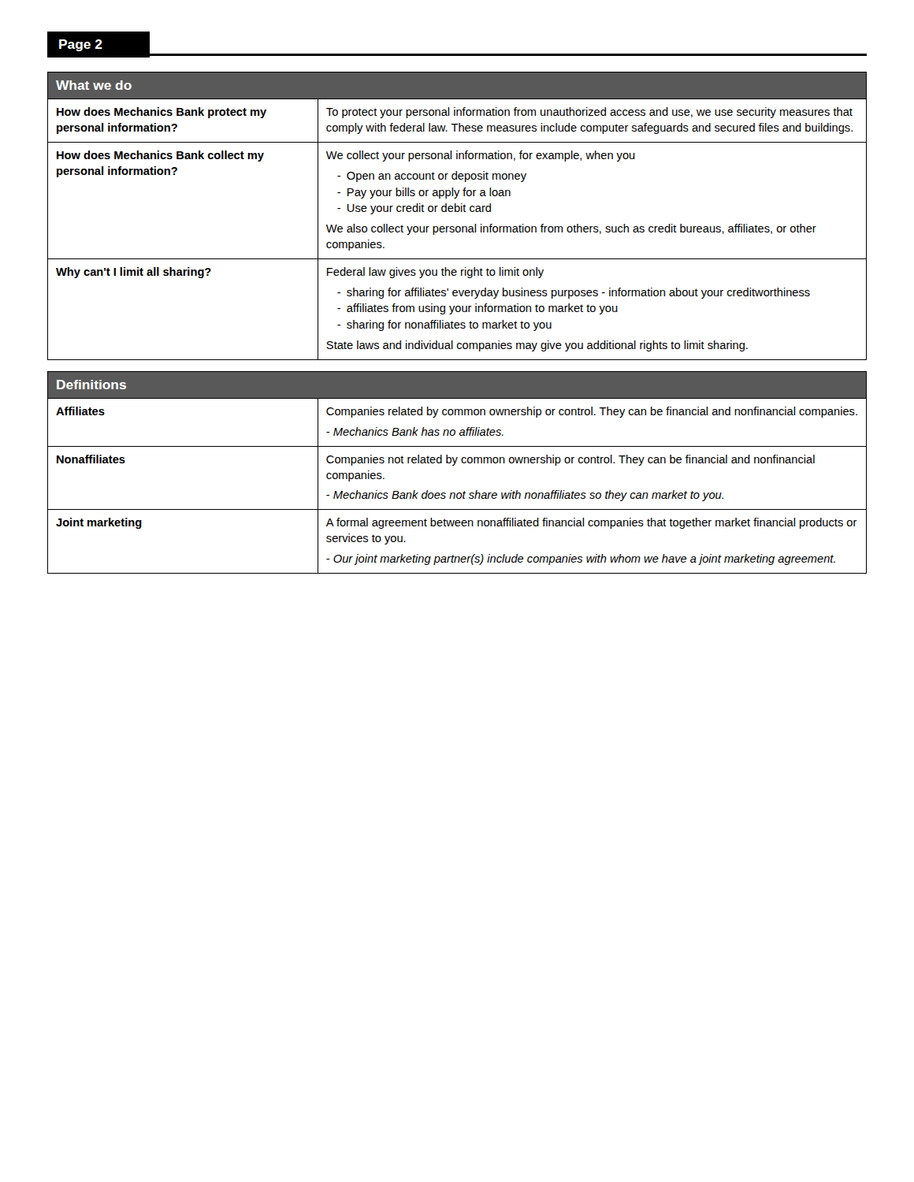Page 2
| What we do |
| How does Mechanics Bank protect my personal information? | To protect your personal information from unauthorized access and use, we use security measures that comply with federal law. These measures include computer safeguards and secured files and buildings. |
| How does Mechanics Bank collect my personal information? | We collect your personal information, for example, when you Open an account or deposit money Pay your bills or apply for a loan Use your credit or debit card We also collect your personal information from others, such as credit bureaus, affiliates, or other companies. |
| Why can't I limit all sharing? | Federal law gives you the right to limit only sharing for affiliates' everyday business purposes - information about your creditworthiness affiliates from using your information to market to you sharing for nonaffiliates to market to you State laws and individual companies may give you additional rights to limit sharing. |
| Definitions |
| Affiliates | Companies related by common ownership or control. They can be financial and nonfinancial companies. - Mechanics Bank has no affiliates. |
| Nonaffiliates | Companies not related by common ownership or control. They can be financial and nonfinancial companies. - Mechanics Bank does not share with nonaffiliates so they can market to you. |
| Joint marketing | A formal agreement between nonaffiliated financial companies that together market financial products or services to you. - Our joint marketing partner(s) include companies with whom we have a joint marketing agreement. |